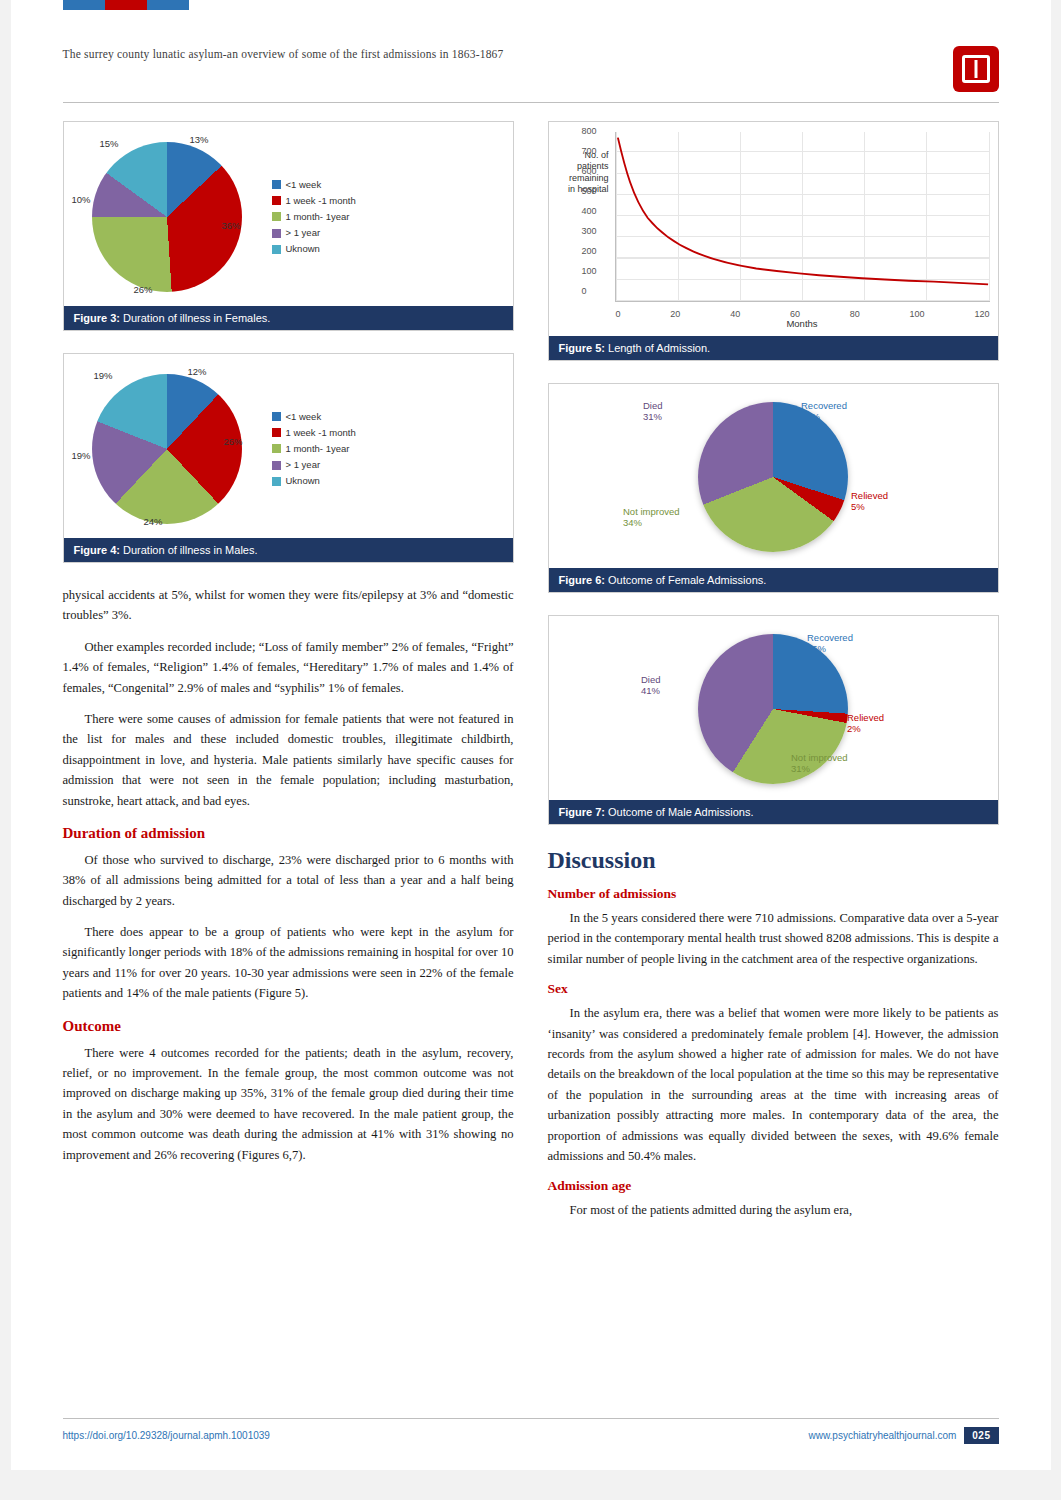The surrey county lunatic asylum-an overview of some of the first admissions in 1863-1867
13% 36% 26% 10% 15%
<1 week
1 week -1 month
1 month- 1year
> 1 year
Uknown
Figure 3: Duration of illness in Females.
12% 26% 24% 19% 19%
<1 week
1 week -1 month
1 month- 1year
> 1 year
Uknown
Figure 4: Duration of illness in Males.
physical accidents at 5%, whilst for women they were fits/epilepsy at 3% and “domestic troubles” 3%.
Other examples recorded include; “Loss of family member” 2% of females, “Fright” 1.4% of females, “Religion” 1.4% of females, “Hereditary” 1.7% of males and 1.4% of females, “Congenital” 2.9% of males and “syphilis” 1% of females.
There were some causes of admission for female patients that were not featured in the list for males and these included domestic troubles, illegitimate childbirth, disappointment in love, and hysteria. Male patients similarly have specific causes for admission that were not seen in the female population; including masturbation, sunstroke, heart attack, and bad eyes.
Duration of admission
Of those who survived to discharge, 23% were discharged prior to 6 months with 38% of all admissions being admitted for a total of less than a year and a half being discharged by 2 years.
There does appear to be a group of patients who were kept in the asylum for significantly longer periods with 18% of the admissions remaining in hospital for over 10 years and 11% for over 20 years. 10-30 year admissions were seen in 22% of the female patients and 14% of the male patients (Figure 5).
Outcome
There were 4 outcomes recorded for the patients; death in the asylum, recovery, relief, or no improvement. In the female group, the most common outcome was not improved on discharge making up 35%, 31% of the female group died during their time in the asylum and 30% were deemed to have recovered. In the male patient group, the most common outcome was death during the admission at 41% with 31% showing no improvement and 26% recovering (Figures 6,7).
No. of
patients
remaining
in hospital
800700600500 4003002001000
020406080100120
Months
Figure 5: Length of Admission.
Recovered
30% Relieved
5% Not improved
34% Died
31%
Figure 6: Outcome of Female Admissions.
Recovered
26% Relieved
2% Not improved
31% Died
41%
Figure 7: Outcome of Male Admissions.
Discussion
Number of admissions
In the 5 years considered there were 710 admissions. Comparative data over a 5-year period in the contemporary mental health trust showed 8208 admissions. This is despite a similar number of people living in the catchment area of the respective organizations.
Sex
In the asylum era, there was a belief that women were more likely to be patients as ‘insanity’ was considered a predominately female problem [4]. However, the admission records from the asylum showed a higher rate of admission for males. We do not have details on the breakdown of the local population at the time so this may be representative of the population in the surrounding areas at the time with increasing areas of urbanization possibly attracting more males. In contemporary data of the area, the proportion of admissions was equally divided between the sexes, with 49.6% female admissions and 50.4% males.
Admission age
For most of the patients admitted during the asylum era,
https://doi.org/10.29328/journal.apmh.1001039
www.psychiatryhealthjournal.com 025